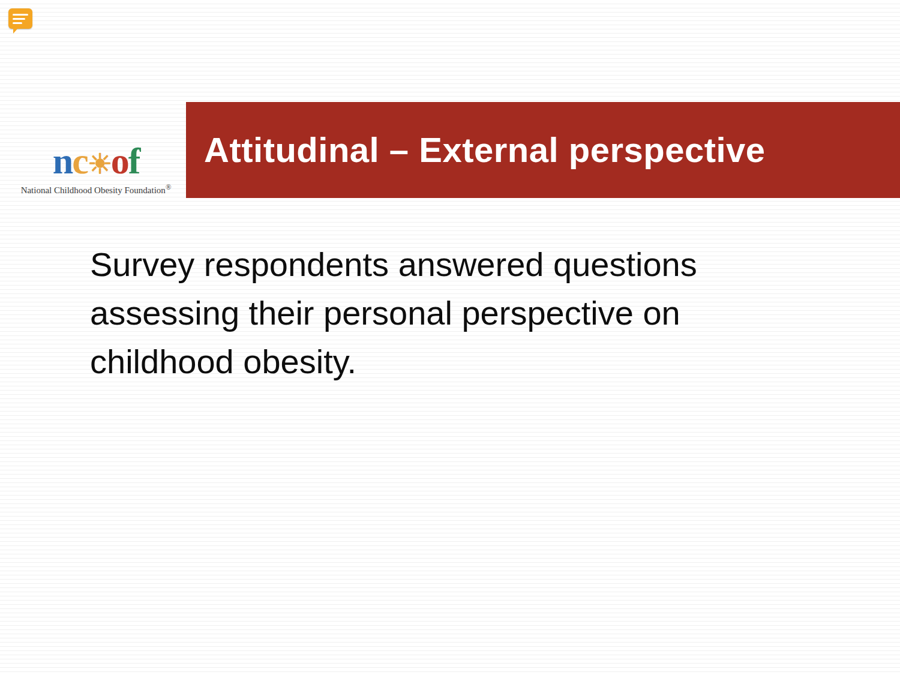nc☀of
National Childhood Obesity Foundation®
Attitudinal – External perspective
Survey respondents answered questions assessing their personal perspective on childhood obesity.